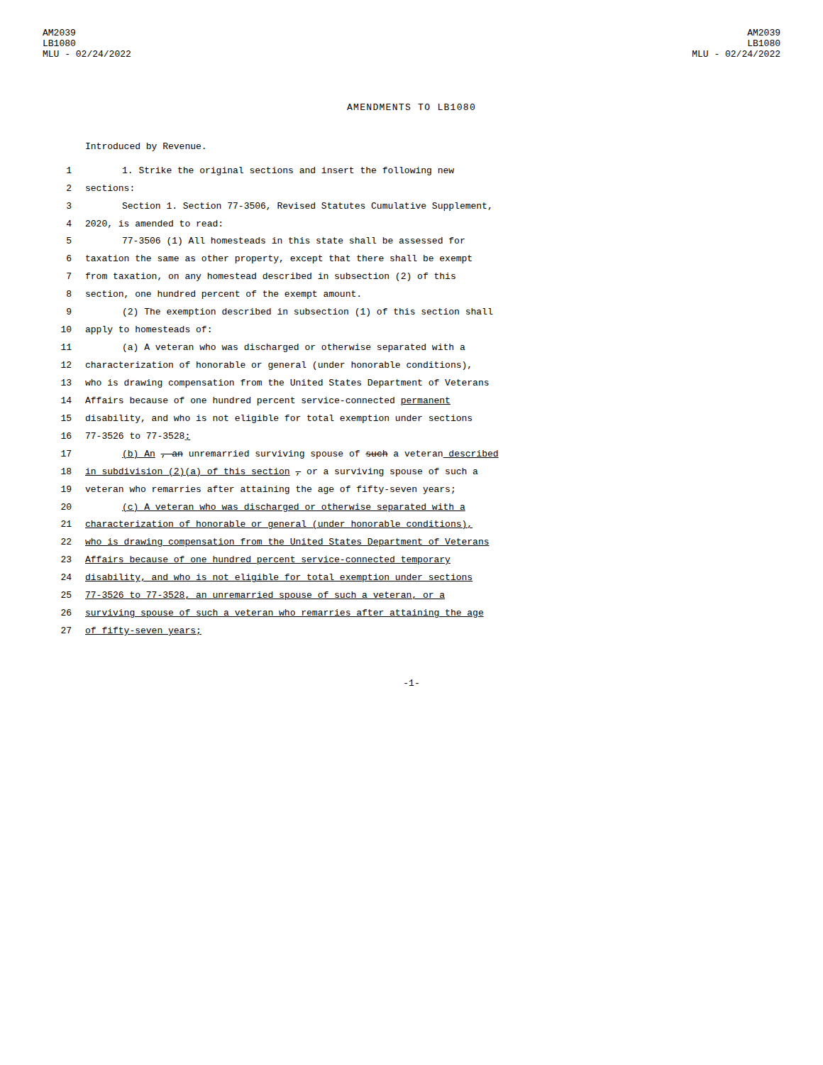AM2039 AM2039
LB1080 LB1080
MLU - 02/24/2022 MLU - 02/24/2022
AMENDMENTS TO LB1080
Introduced by Revenue.
| 1 | 1. Strike the original sections and insert the following new |
| 2 | sections: |
| 3 | Section 1. Section 77-3506, Revised Statutes Cumulative Supplement, |
| 4 | 2020, is amended to read: |
| 5 | 77-3506 (1) All homesteads in this state shall be assessed for |
| 6 | taxation the same as other property, except that there shall be exempt |
| 7 | from taxation, on any homestead described in subsection (2) of this |
| 8 | section, one hundred percent of the exempt amount. |
| 9 | (2) The exemption described in subsection (1) of this section shall |
| 10 | apply to homesteads of: |
| 11 | (a) A veteran who was discharged or otherwise separated with a |
| 12 | characterization of honorable or general (under honorable conditions), |
| 13 | who is drawing compensation from the United States Department of Veterans |
| 14 | Affairs because of one hundred percent service-connected permanent |
| 15 | disability, and who is not eligible for total exemption under sections |
| 16 | 77-3526 to 77-3528 ; |
| 17 | (b) An , an unremarried surviving spouse of such a veteran described |
| 18 | in subdivision (2)(a) of this section , or a surviving spouse of such a |
| 19 | veteran who remarries after attaining the age of fifty-seven years; |
| 20 | (c) A veteran who was discharged or otherwise separated with a |
| 21 | characterization of honorable or general (under honorable conditions), |
| 22 | who is drawing compensation from the United States Department of Veterans |
| 23 | Affairs because of one hundred percent service-connected temporary |
| 24 | disability, and who is not eligible for total exemption under sections |
| 25 | 77-3526 to 77-3528, an unremarried spouse of such a veteran, or a |
| 26 | surviving spouse of such a veteran who remarries after attaining the age |
| 27 | of fifty-seven years; |
-1-